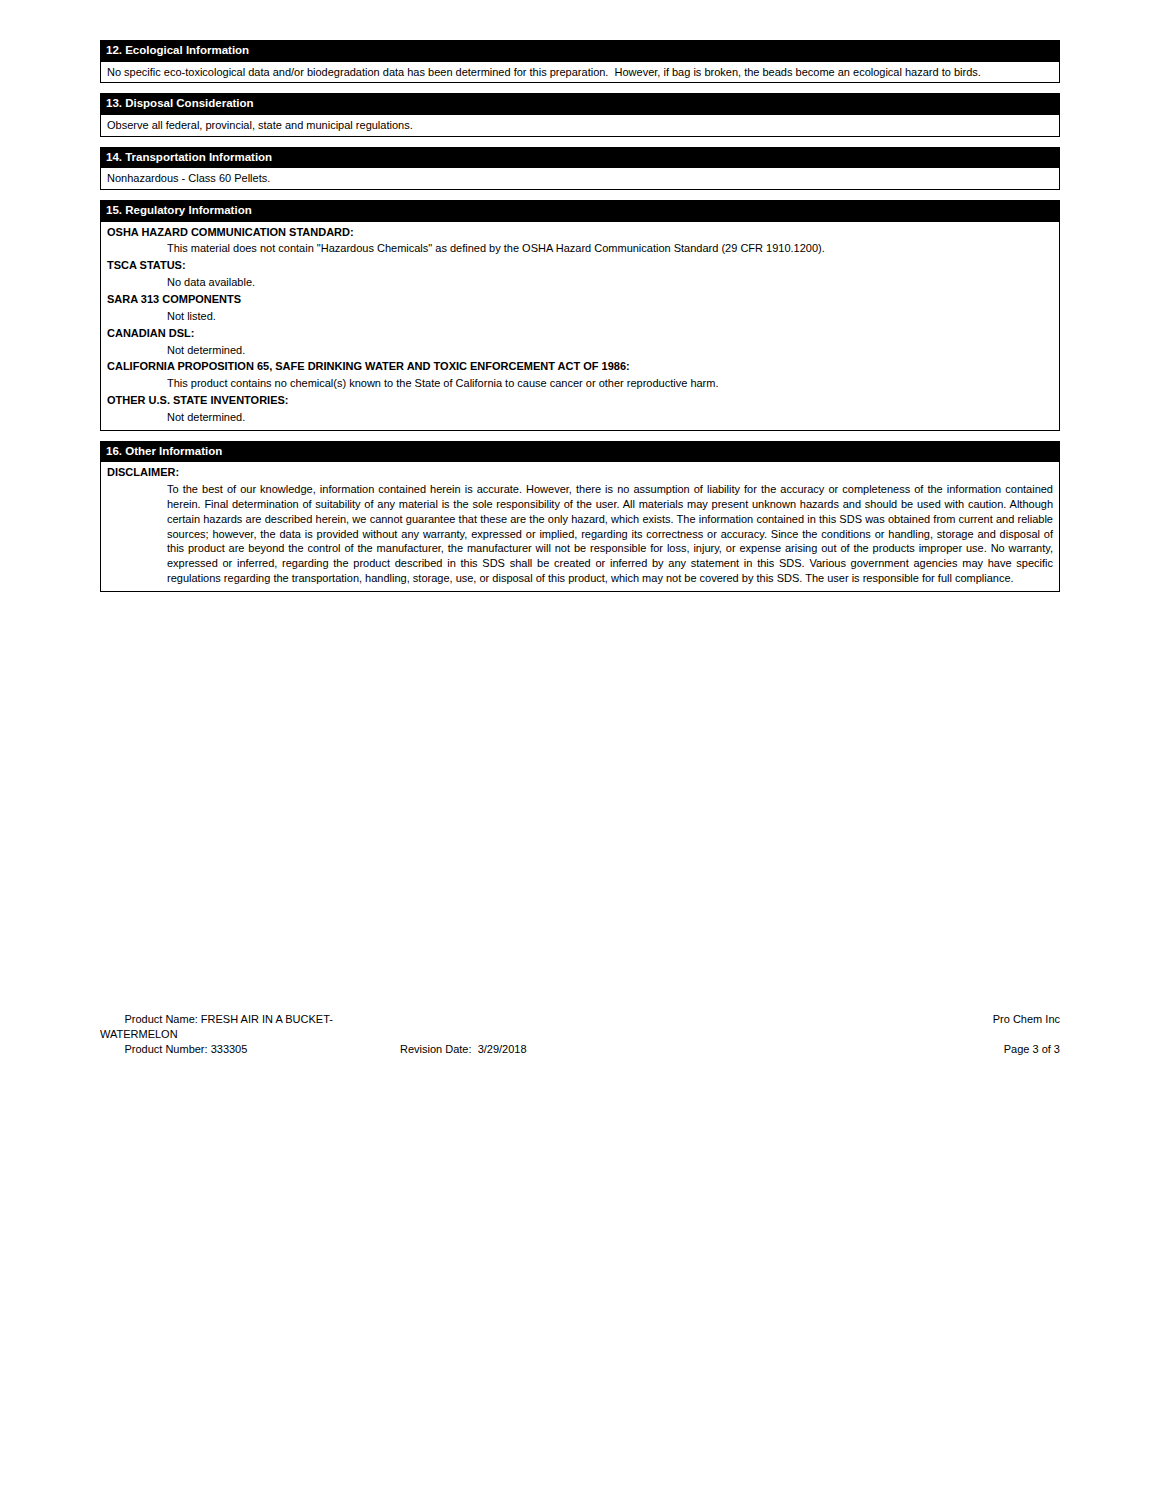12. Ecological Information
No specific eco-toxicological data and/or biodegradation data has been determined for this preparation. However, if bag is broken, the beads become an ecological hazard to birds.
13. Disposal Consideration
Observe all federal, provincial, state and municipal regulations.
14. Transportation Information
Nonhazardous - Class 60 Pellets.
15. Regulatory Information
OSHA HAZARD COMMUNICATION STANDARD:
This material does not contain "Hazardous Chemicals" as defined by the OSHA Hazard Communication Standard (29 CFR 1910.1200).
TSCA STATUS:
No data available.
SARA 313 COMPONENTS
Not listed.
CANADIAN DSL:
Not determined.
CALIFORNIA PROPOSITION 65, SAFE DRINKING WATER AND TOXIC ENFORCEMENT ACT OF 1986:
This product contains no chemical(s) known to the State of California to cause cancer or other reproductive harm.
OTHER U.S. STATE INVENTORIES:
Not determined.
16. Other Information
DISCLAIMER:
To the best of our knowledge, information contained herein is accurate. However, there is no assumption of liability for the accuracy or completeness of the information contained herein. Final determination of suitability of any material is the sole responsibility of the user. All materials may present unknown hazards and should be used with caution. Although certain hazards are described herein, we cannot guarantee that these are the only hazard, which exists. The information contained in this SDS was obtained from current and reliable sources; however, the data is provided without any warranty, expressed or implied, regarding its correctness or accuracy. Since the conditions or handling, storage and disposal of this product are beyond the control of the manufacturer, the manufacturer will not be responsible for loss, injury, or expense arising out of the products improper use. No warranty, expressed or inferred, regarding the product described in this SDS shall be created or inferred by any statement in this SDS. Various government agencies may have specific regulations regarding the transportation, handling, storage, use, or disposal of this product, which may not be covered by this SDS. The user is responsible for full compliance.
Product Name: FRESH AIR IN A BUCKET-WATERMELON
Pro Chem Inc
Product Number: 333305
Revision Date: 3/29/2018
Page 3 of 3